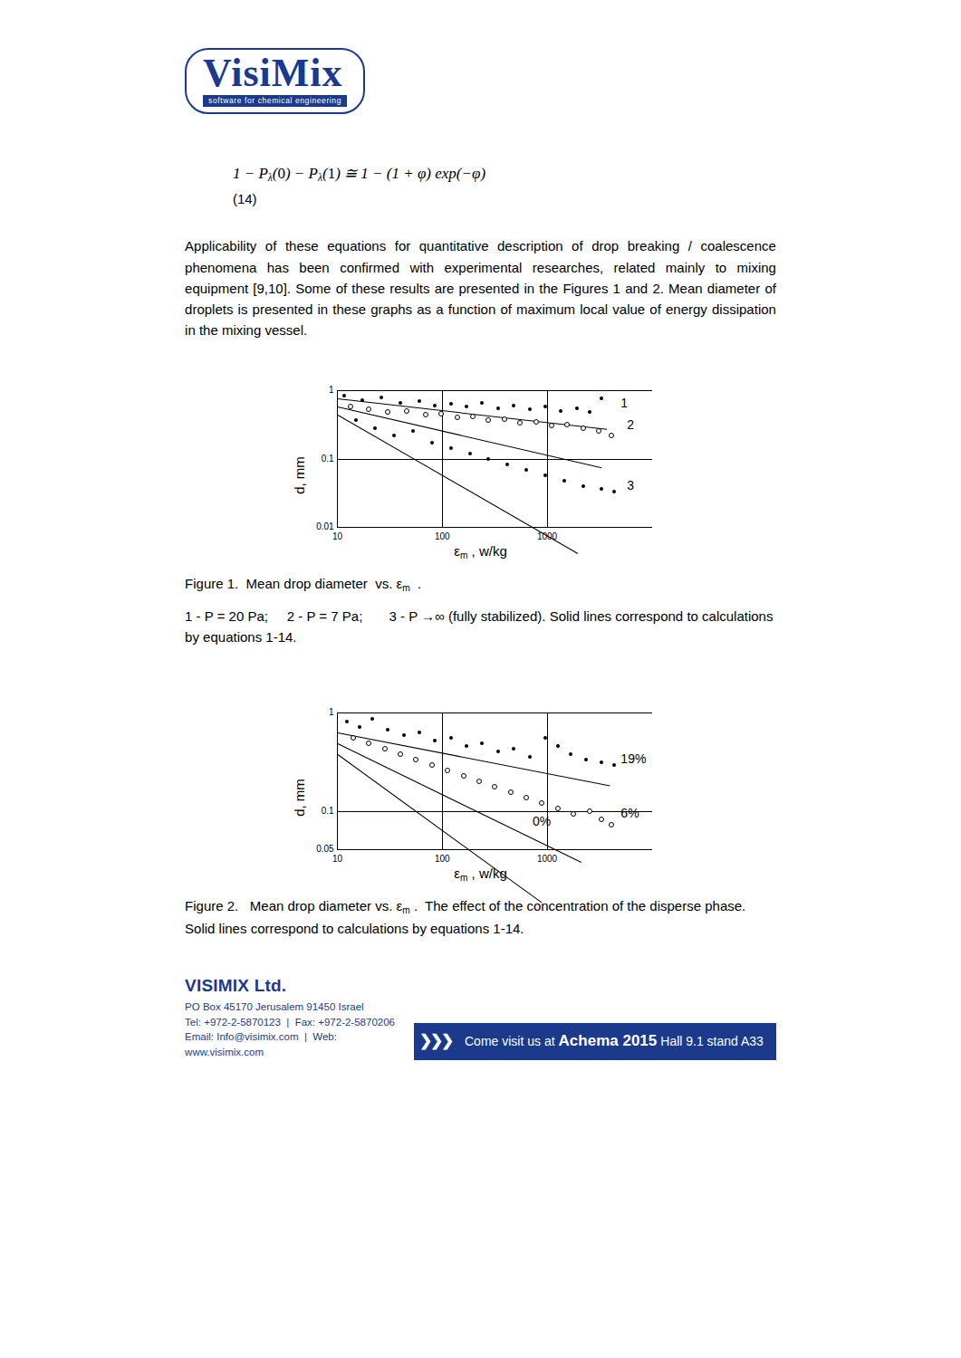VisiMix software for chemical engineering
1 − Pλ(0) − Pλ(1) ≅ 1 − (1 + φ) exp(−φ)
(14)
Applicability of these equations for quantitative description of drop breaking / coalescence phenomena has been confirmed with experimental researches, related mainly to mixing equipment [9,10]. Some of these results are presented in the Figures 1 and 2. Mean diameter of droplets is presented in these graphs as a function of maximum local value of energy dissipation in the mixing vessel.
d, mm
1 0.1 0.01 10 100 1000
1 2 3
εm , w/kg
Figure 1. Mean drop diameter vs. εm .
1 - P = 20 Pa; 2 - P = 7 Pa; 3 - P →∞ (fully stabilized). Solid lines correspond to calculations by equations 1-14.
d, mm
1 0.1 0.05 10 100 1000
19% 6% 0%
εm , w/kg
Figure 2. Mean drop diameter vs. εm . The effect of the concentration of the disperse phase. Solid lines correspond to calculations by equations 1-14.
VISIMIX Ltd.
PO Box 45170 Jerusalem 91450 Israel
Tel: +972-2-5870123 | Fax: +972-2-5870206
Email: Info@visimix.com | Web: www.visimix.com
❯❯❯
Come visit us at Achema 2015 Hall 9.1 stand A33